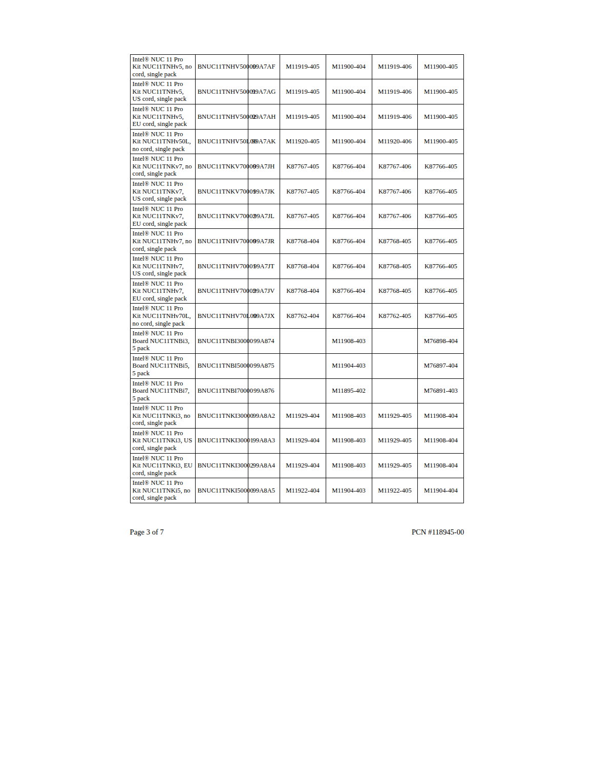| Intel® NUC 11 Pro Kit NUC11TNHv5, no cord, single pack | BNUC11TNHV50000 | 99A7AF | M11919-405 | M11900-404 | M11919-406 | M11900-405 |
| Intel® NUC 11 Pro Kit NUC11TNHv5, US cord, single pack | BNUC11TNHV50001 | 99A7AG | M11919-405 | M11900-404 | M11919-406 | M11900-405 |
| Intel® NUC 11 Pro Kit NUC11TNHv5, EU cord, single pack | BNUC11TNHV50002 | 99A7AH | M11919-405 | M11900-404 | M11919-406 | M11900-405 |
| Intel® NUC 11 Pro Kit NUC11TNHv50L, no cord, single pack | BNUC11TNHV50L00 | 99A7AK | M11920-405 | M11900-404 | M11920-406 | M11900-405 |
| Intel® NUC 11 Pro Kit NUC11TNKv7, no cord, single pack | BNUC11TNKV70000 | 99A7JH | K87767-405 | K87766-404 | K87767-406 | K87766-405 |
| Intel® NUC 11 Pro Kit NUC11TNKv7, US cord, single pack | BNUC11TNKV70001 | 99A7JK | K87767-405 | K87766-404 | K87767-406 | K87766-405 |
| Intel® NUC 11 Pro Kit NUC11TNKv7, EU cord, single pack | BNUC11TNKV70002 | 99A7JL | K87767-405 | K87766-404 | K87767-406 | K87766-405 |
| Intel® NUC 11 Pro Kit NUC11TNHv7, no cord, single pack | BNUC11TNHV70000 | 99A7JR | K87768-404 | K87766-404 | K87768-405 | K87766-405 |
| Intel® NUC 11 Pro Kit NUC11TNHv7, US cord, single pack | BNUC11TNHV70001 | 99A7JT | K87768-404 | K87766-404 | K87768-405 | K87766-405 |
| Intel® NUC 11 Pro Kit NUC11TNHv7, EU cord, single pack | BNUC11TNHV70002 | 99A7JV | K87768-404 | K87766-404 | K87768-405 | K87766-405 |
| Intel® NUC 11 Pro Kit NUC11TNHv70L, no cord, single pack | BNUC11TNHV70L00 | 99A7JX | K87762-404 | K87766-404 | K87762-405 | K87766-405 |
| Intel® NUC 11 Pro Board NUC11TNBi3, 5 pack | BNUC11TNBI30000 | 99A874 | | M11908-403 | | M76898-404 |
| Intel® NUC 11 Pro Board NUC11TNBi5, 5 pack | BNUC11TNBI50000 | 99A875 | | M11904-403 | | M76897-404 |
| Intel® NUC 11 Pro Board NUC11TNBi7, 5 pack | BNUC11TNBI70000 | 99A876 | | M11895-402 | | M76891-403 |
| Intel® NUC 11 Pro Kit NUC11TNKi3, no cord, single pack | BNUC11TNKI30000 | 99A8A2 | M11929-404 | M11908-403 | M11929-405 | M11908-404 |
| Intel® NUC 11 Pro Kit NUC11TNKi3, US cord, single pack | BNUC11TNKI30001 | 99A8A3 | M11929-404 | M11908-403 | M11929-405 | M11908-404 |
| Intel® NUC 11 Pro Kit NUC11TNKi3, EU cord, single pack | BNUC11TNKI30002 | 99A8A4 | M11929-404 | M11908-403 | M11929-405 | M11908-404 |
| Intel® NUC 11 Pro Kit NUC11TNKi5, no cord, single pack | BNUC11TNKI50000 | 99A8A5 | M11922-404 | M11904-403 | M11922-405 | M11904-404 |
Page 3 of 7 PCN #118945-00